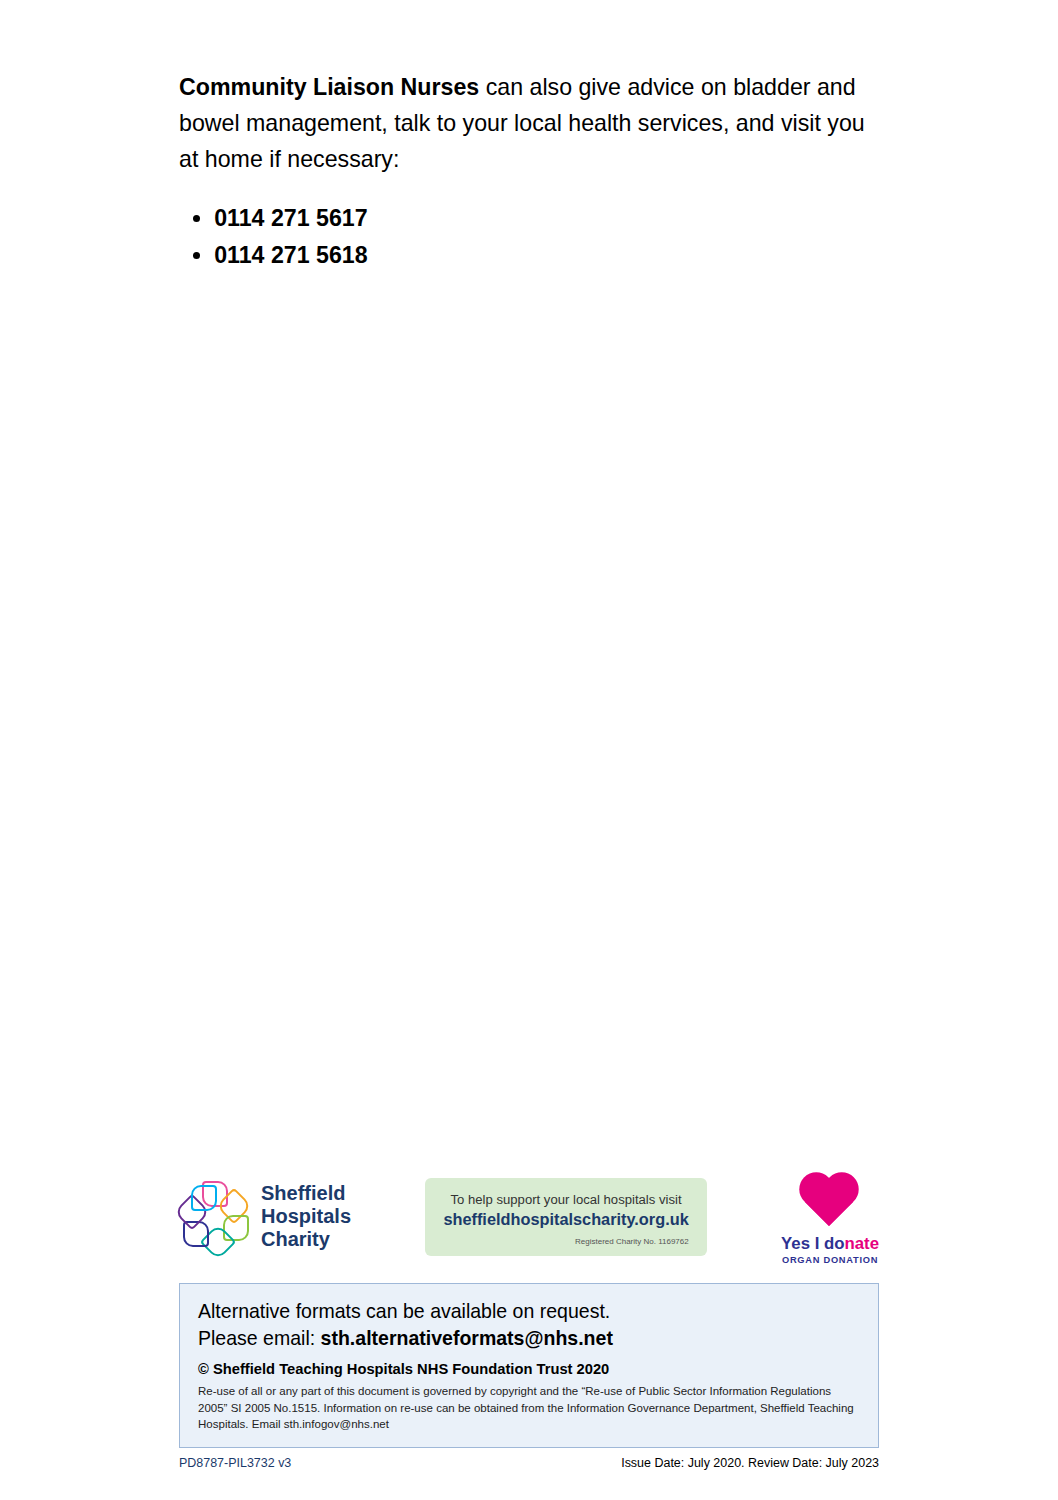Community Liaison Nurses can also give advice on bladder and bowel management, talk to your local health services, and visit you at home if necessary:
0114 271 5617
0114 271 5618
Sheffield Hospitals Charity
To help support your local hospitals visit
sheffieldhospitalscharity.org.uk
Registered Charity No. 1169762
Yes I donate
ORGAN DONATION
Alternative formats can be available on request.
Please email: sth.alternativeformats@nhs.net
© Sheffield Teaching Hospitals NHS Foundation Trust 2020
Re-use of all or any part of this document is governed by copyright and the “Re-use of Public Sector Information Regulations 2005” SI 2005 No.1515. Information on re-use can be obtained from the Information Governance Department, Sheffield Teaching Hospitals. Email sth.infogov@nhs.net
PD8787-PIL3732 v3 Issue Date: July 2020. Review Date: July 2023